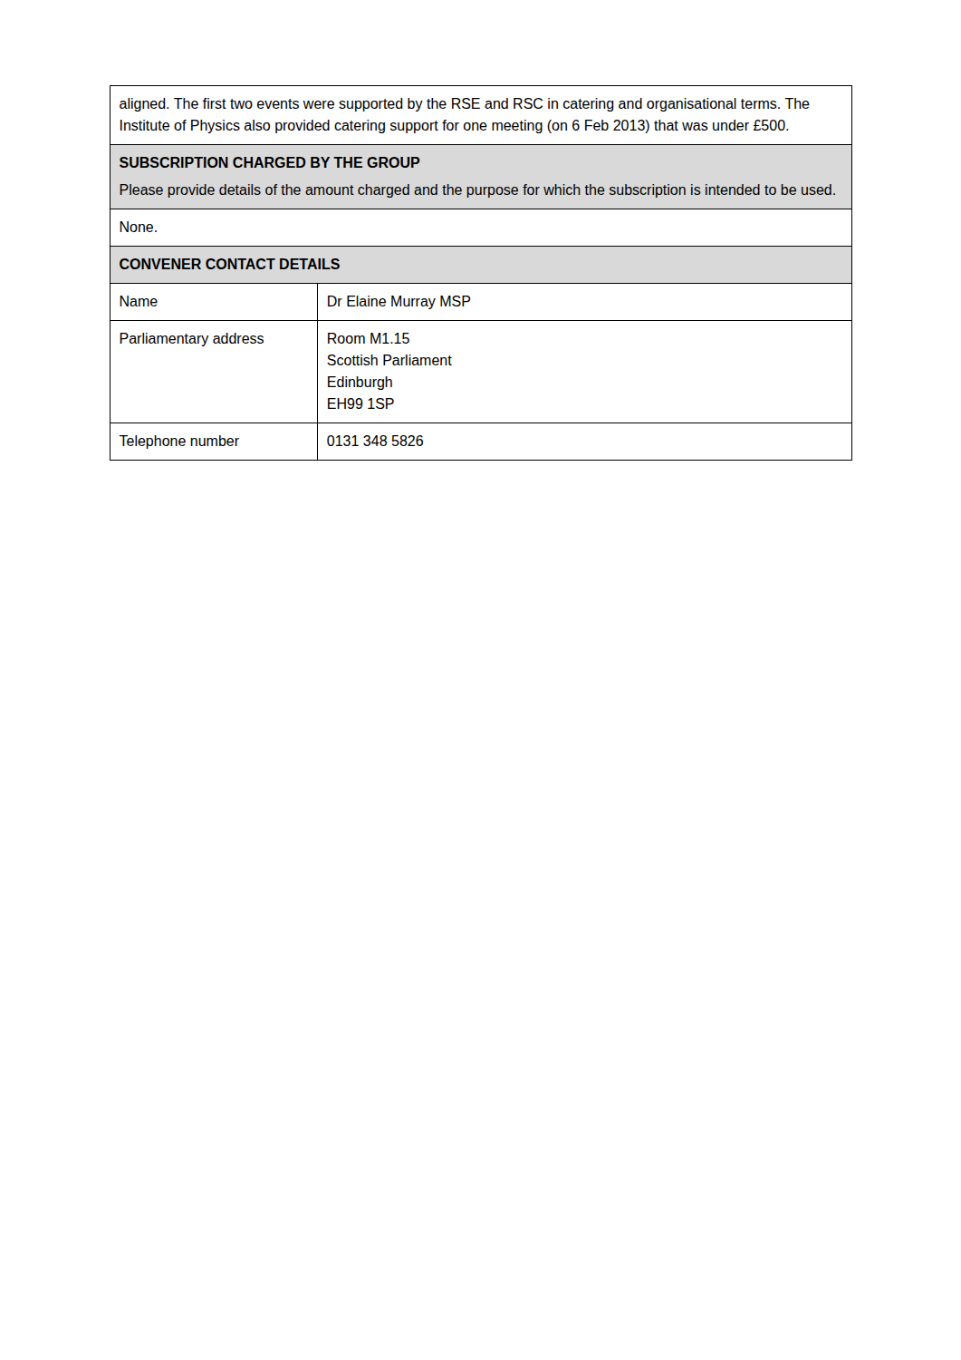| aligned. The first two events were supported by the RSE and RSC in catering and organisational terms. The Institute of Physics also provided catering support for one meeting (on 6 Feb 2013) that was under £500. |
| SUBSCRIPTION CHARGED BY THE GROUP Please provide details of the amount charged and the purpose for which the subscription is intended to be used. |
| None. |
| CONVENER CONTACT DETAILS |
| Name | Dr Elaine Murray MSP |
| Parliamentary address | Room M1.15 Scottish Parliament Edinburgh EH99 1SP |
| Telephone number | 0131 348 5826 |